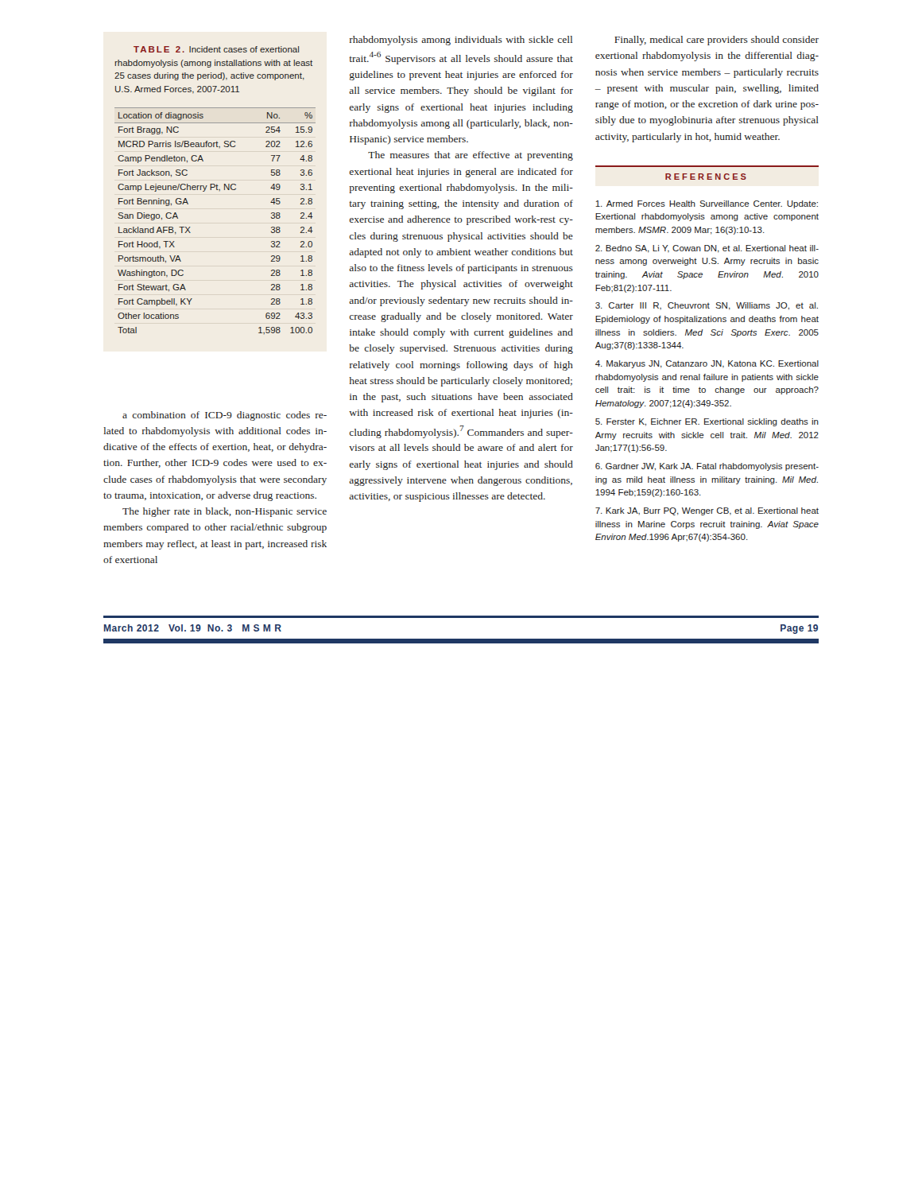TABLE 2. Incident cases of exertional rhabdomyolysis (among installations with at least 25 cases during the period), active component, U.S. Armed Forces, 2007-2011
| Location of diagnosis | No. | % |
| --- | --- | --- |
| Fort Bragg, NC | 254 | 15.9 |
| MCRD Parris Is/Beaufort, SC | 202 | 12.6 |
| Camp Pendleton, CA | 77 | 4.8 |
| Fort Jackson, SC | 58 | 3.6 |
| Camp Lejeune/Cherry Pt, NC | 49 | 3.1 |
| Fort Benning, GA | 45 | 2.8 |
| San Diego, CA | 38 | 2.4 |
| Lackland AFB, TX | 38 | 2.4 |
| Fort Hood, TX | 32 | 2.0 |
| Portsmouth, VA | 29 | 1.8 |
| Washington, DC | 28 | 1.8 |
| Fort Stewart, GA | 28 | 1.8 |
| Fort Campbell, KY | 28 | 1.8 |
| Other locations | 692 | 43.3 |
| Total | 1,598 | 100.0 |
a combination of ICD-9 diagnostic codes related to rhabdomyolysis with additional codes indicative of the effects of exertion, heat, or dehydration. Further, other ICD-9 codes were used to exclude cases of rhabdomyolysis that were secondary to trauma, intoxication, or adverse drug reactions.
The higher rate in black, non-Hispanic service members compared to other racial/ethnic subgroup members may reflect, at least in part, increased risk of exertional
rhabdomyolysis among individuals with sickle cell trait.4-6 Supervisors at all levels should assure that guidelines to prevent heat injuries are enforced for all service members. They should be vigilant for early signs of exertional heat injuries including rhabdomyolysis among all (particularly, black, non-Hispanic) service members.
The measures that are effective at preventing exertional heat injuries in general are indicated for preventing exertional rhabdomyolysis. In the military training setting, the intensity and duration of exercise and adherence to prescribed work-rest cycles during strenuous physical activities should be adapted not only to ambient weather conditions but also to the fitness levels of participants in strenuous activities. The physical activities of overweight and/or previously sedentary new recruits should increase gradually and be closely monitored. Water intake should comply with current guidelines and be closely supervised. Strenuous activities during relatively cool mornings following days of high heat stress should be particularly closely monitored; in the past, such situations have been associated with increased risk of exertional heat injuries (including rhabdomyolysis).7 Commanders and supervisors at all levels should be aware of and alert for early signs of exertional heat injuries and should aggressively intervene when dangerous conditions, activities, or suspicious illnesses are detected.
Finally, medical care providers should consider exertional rhabdomyolysis in the differential diagnosis when service members – particularly recruits – present with muscular pain, swelling, limited range of motion, or the excretion of dark urine possibly due to myoglobinuria after strenuous physical activity, particularly in hot, humid weather.
REFERENCES
1. Armed Forces Health Surveillance Center. Update: Exertional rhabdomyolysis among active component members. MSMR. 2009 Mar; 16(3):10-13.
2. Bedno SA, Li Y, Cowan DN, et al. Exertional heat illness among overweight U.S. Army recruits in basic training. Aviat Space Environ Med. 2010 Feb;81(2):107-111.
3. Carter III R, Cheuvront SN, Williams JO, et al. Epidemiology of hospitalizations and deaths from heat illness in soldiers. Med Sci Sports Exerc. 2005 Aug;37(8):1338-1344.
4. Makaryus JN, Catanzaro JN, Katona KC. Exertional rhabdomyolysis and renal failure in patients with sickle cell trait: is it time to change our approach? Hematology. 2007;12(4):349-352.
5. Ferster K, Eichner ER. Exertional sickling deaths in Army recruits with sickle cell trait. Mil Med. 2012 Jan;177(1):56-59.
6. Gardner JW, Kark JA. Fatal rhabdomyolysis presenting as mild heat illness in military training. Mil Med. 1994 Feb;159(2):160-163.
7. Kark JA, Burr PQ, Wenger CB, et al. Exertional heat illness in Marine Corps recruit training. Aviat Space Environ Med.1996 Apr;67(4):354-360.
March 2012 Vol. 19 No. 3 M S M R
Page 19